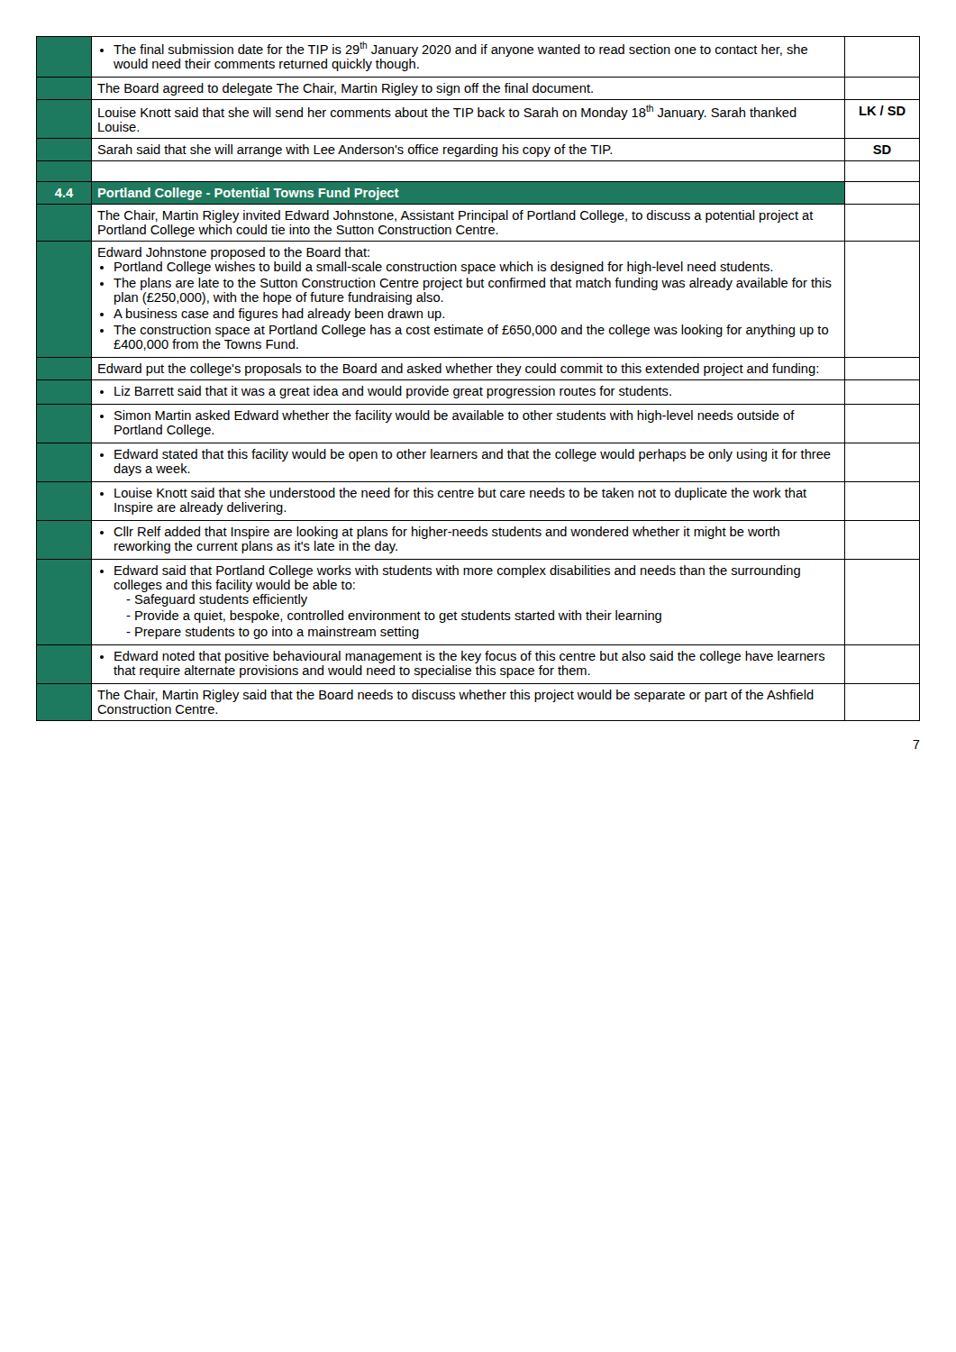| | The final submission date for the TIP is 29 th January 2020 and if anyone wanted to read section one to contact her, she would need their comments returned quickly though. | |
| | The Board agreed to delegate The Chair, Martin Rigley to sign off the final document. | |
| | Louise Knott said that she will send her comments about the TIP back to Sarah on Monday 18 th January. Sarah thanked Louise. | LK / SD |
| | Sarah said that she will arrange with Lee Anderson's office regarding his copy of the TIP. | SD |
| 4.4 | Portland College - Potential Towns Fund Project | |
| | The Chair, Martin Rigley invited Edward Johnstone, Assistant Principal of Portland College, to discuss a potential project at Portland College which could tie into the Sutton Construction Centre. | |
| | Edward Johnstone proposed to the Board that: Portland College wishes to build a small-scale construction space which is designed for high-level need students. The plans are late to the Sutton Construction Centre project but confirmed that match funding was already available for this plan (£250,000), with the hope of future fundraising also. A business case and figures had already been drawn up. The construction space at Portland College has a cost estimate of £650,000 and the college was looking for anything up to £400,000 from the Towns Fund. | |
| | Edward put the college's proposals to the Board and asked whether they could commit to this extended project and funding: | |
| | Liz Barrett said that it was a great idea and would provide great progression routes for students. | |
| | Simon Martin asked Edward whether the facility would be available to other students with high-level needs outside of Portland College. | |
| | Edward stated that this facility would be open to other learners and that the college would perhaps be only using it for three days a week. | |
| | Louise Knott said that she understood the need for this centre but care needs to be taken not to duplicate the work that Inspire are already delivering. | |
| | Cllr Relf added that Inspire are looking at plans for higher-needs students and wondered whether it might be worth reworking the current plans as it's late in the day. | |
| | Edward said that Portland College works with students with more complex disabilities and needs than the surrounding colleges and this facility would be able to: Safeguard students efficiently Provide a quiet, bespoke, controlled environment to get students started with their learning Prepare students to go into a mainstream setting | |
| | Edward noted that positive behavioural management is the key focus of this centre but also said the college have learners that require alternate provisions and would need to specialise this space for them. | |
| | The Chair, Martin Rigley said that the Board needs to discuss whether this project would be separate or part of the Ashfield Construction Centre. | |
7